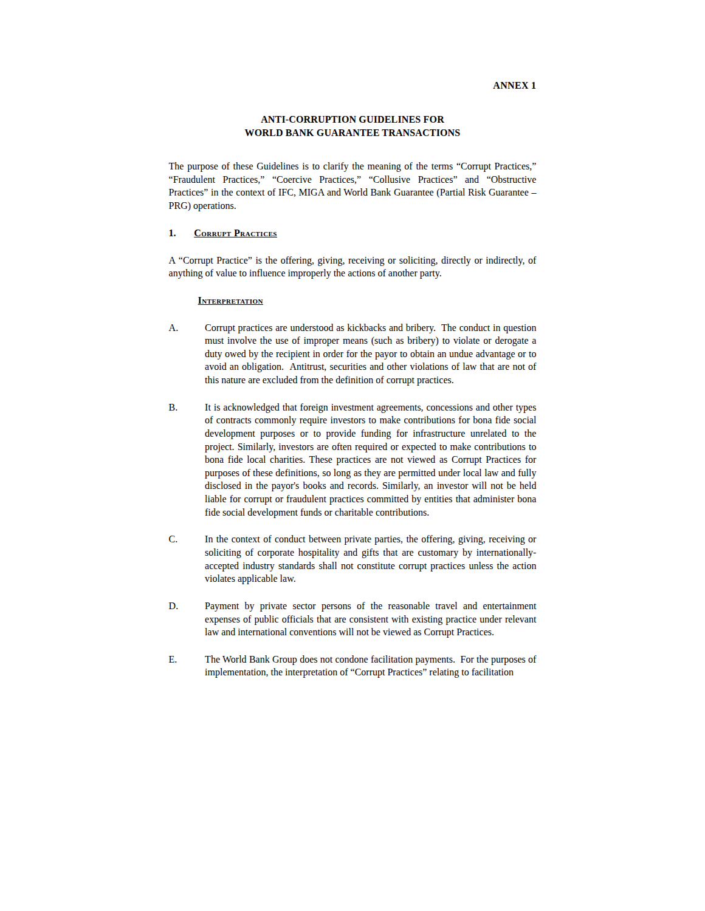ANNEX 1
ANTI-CORRUPTION GUIDELINES FOR
WORLD BANK GUARANTEE TRANSACTIONS
The purpose of these Guidelines is to clarify the meaning of the terms “Corrupt Practices,” “Fraudulent Practices,” “Coercive Practices,” “Collusive Practices” and “Obstructive Practices” in the context of IFC, MIGA and World Bank Guarantee (Partial Risk Guarantee – PRG) operations.
1. Corrupt Practices
A “Corrupt Practice” is the offering, giving, receiving or soliciting, directly or indirectly, of anything of value to influence improperly the actions of another party.
Interpretation
A. Corrupt practices are understood as kickbacks and bribery. The conduct in question must involve the use of improper means (such as bribery) to violate or derogate a duty owed by the recipient in order for the payor to obtain an undue advantage or to avoid an obligation. Antitrust, securities and other violations of law that are not of this nature are excluded from the definition of corrupt practices.
B. It is acknowledged that foreign investment agreements, concessions and other types of contracts commonly require investors to make contributions for bona fide social development purposes or to provide funding for infrastructure unrelated to the project. Similarly, investors are often required or expected to make contributions to bona fide local charities. These practices are not viewed as Corrupt Practices for purposes of these definitions, so long as they are permitted under local law and fully disclosed in the payor's books and records. Similarly, an investor will not be held liable for corrupt or fraudulent practices committed by entities that administer bona fide social development funds or charitable contributions.
C. In the context of conduct between private parties, the offering, giving, receiving or soliciting of corporate hospitality and gifts that are customary by internationally-accepted industry standards shall not constitute corrupt practices unless the action violates applicable law.
D. Payment by private sector persons of the reasonable travel and entertainment expenses of public officials that are consistent with existing practice under relevant law and international conventions will not be viewed as Corrupt Practices.
E. The World Bank Group does not condone facilitation payments. For the purposes of implementation, the interpretation of “Corrupt Practices” relating to facilitation